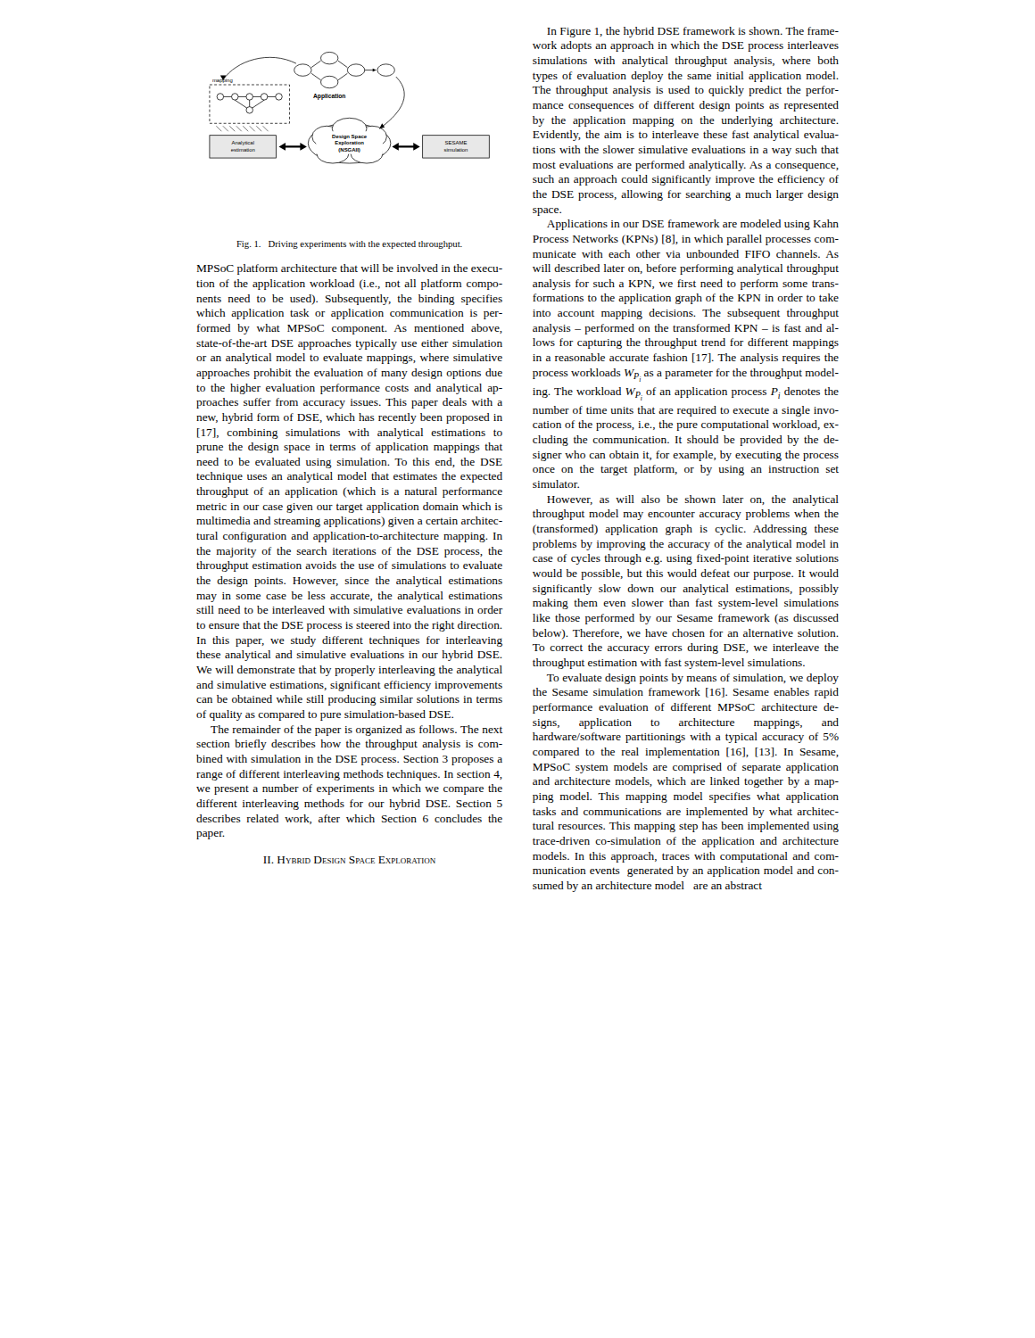Application mapping Design Space Exploration (NSGAII) Analytical estimation SESAME simulation
Fig. 1. Driving experiments with the expected throughput.
MPSoC platform architecture that will be involved in the execution of the application workload (i.e., not all platform components need to be used). Subsequently, the binding specifies which application task or application communication is performed by what MPSoC component. As mentioned above, state-of-the-art DSE approaches typically use either simulation or an analytical model to evaluate mappings, where simulative approaches prohibit the evaluation of many design options due to the higher evaluation performance costs and analytical approaches suffer from accuracy issues. This paper deals with a new, hybrid form of DSE, which has recently been proposed in [17], combining simulations with analytical estimations to prune the design space in terms of application mappings that need to be evaluated using simulation. To this end, the DSE technique uses an analytical model that estimates the expected throughput of an application (which is a natural performance metric in our case given our target application domain which is multimedia and streaming applications) given a certain architectural configuration and application-to-architecture mapping. In the majority of the search iterations of the DSE process, the throughput estimation avoids the use of simulations to evaluate the design points. However, since the analytical estimations may in some case be less accurate, the analytical estimations still need to be interleaved with simulative evaluations in order to ensure that the DSE process is steered into the right direction. In this paper, we study different techniques for interleaving these analytical and simulative evaluations in our hybrid DSE. We will demonstrate that by properly interleaving the analytical and simulative estimations, significant efficiency improvements can be obtained while still producing similar solutions in terms of quality as compared to pure simulation-based DSE.
The remainder of the paper is organized as follows. The next section briefly describes how the throughput analysis is combined with simulation in the DSE process. Section 3 proposes a range of different interleaving methods techniques. In section 4, we present a number of experiments in which we compare the different interleaving methods for our hybrid DSE. Section 5 describes related work, after which Section 6 concludes the paper.
II. Hybrid Design Space Exploration
In Figure 1, the hybrid DSE framework is shown. The framework adopts an approach in which the DSE process interleaves simulations with analytical throughput analysis, where both types of evaluation deploy the same initial application model. The throughput analysis is used to quickly predict the performance consequences of different design points as represented by the application mapping on the underlying architecture. Evidently, the aim is to interleave these fast analytical evaluations with the slower simulative evaluations in a way such that most evaluations are performed analytically. As a consequence, such an approach could significantly improve the efficiency of the DSE process, allowing for searching a much larger design space.
Applications in our DSE framework are modeled using Kahn Process Networks (KPNs) [8], in which parallel processes communicate with each other via unbounded FIFO channels. As will described later on, before performing analytical throughput analysis for such a KPN, we first need to perform some transformations to the application graph of the KPN in order to take into account mapping decisions. The subsequent throughput analysis – performed on the transformed KPN – is fast and allows for capturing the throughput trend for different mappings in a reasonable accurate fashion [17]. The analysis requires the process workloads WPi as a parameter for the throughput modeling. The workload WPi of an application process Pi denotes the number of time units that are required to execute a single invocation of the process, i.e., the pure computational workload, excluding the communication. It should be provided by the designer who can obtain it, for example, by executing the process once on the target platform, or by using an instruction set simulator.
However, as will also be shown later on, the analytical throughput model may encounter accuracy problems when the (transformed) application graph is cyclic. Addressing these problems by improving the accuracy of the analytical model in case of cycles through e.g. using fixed-point iterative solutions would be possible, but this would defeat our purpose. It would significantly slow down our analytical estimations, possibly making them even slower than fast system-level simulations like those performed by our Sesame framework (as discussed below). Therefore, we have chosen for an alternative solution. To correct the accuracy errors during DSE, we interleave the throughput estimation with fast system-level simulations.
To evaluate design points by means of simulation, we deploy the Sesame simulation framework [16]. Sesame enables rapid performance evaluation of different MPSoC architecture designs, application to architecture mappings, and hardware/software partitionings with a typical accuracy of 5% compared to the real implementation [16], [13]. In Sesame, MPSoC system models are comprised of separate application and architecture models, which are linked together by a mapping model. This mapping model specifies what application tasks and communications are implemented by what architectural resources. This mapping step has been implemented using trace-driven co-simulation of the application and architecture models. In this approach, traces with computational and communication events generated by an application model and consumed by an architecture model are an abstract